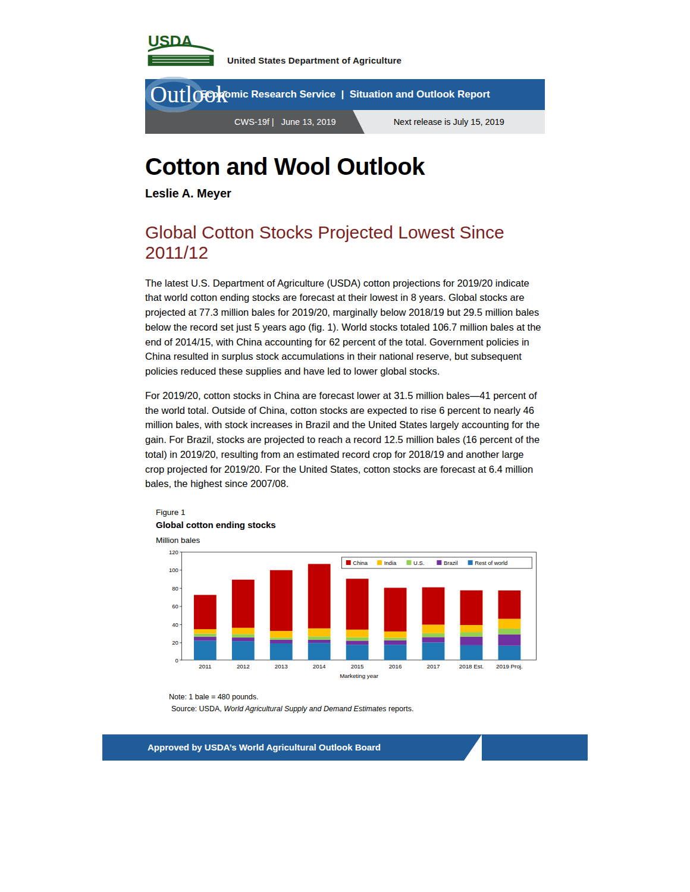USDA
United States Department of Agriculture
Outlook
Economic Research Service | Situation and Outlook Report
CWS-19f | June 13, 2019
Next release is July 15, 2019
Cotton and Wool Outlook
Leslie A. Meyer
Global Cotton Stocks Projected Lowest Since 2011/12
The latest U.S. Department of Agriculture (USDA) cotton projections for 2019/20 indicate that world cotton ending stocks are forecast at their lowest in 8 years. Global stocks are projected at 77.3 million bales for 2019/20, marginally below 2018/19 but 29.5 million bales below the record set just 5 years ago (fig. 1). World stocks totaled 106.7 million bales at the end of 2014/15, with China accounting for 62 percent of the total. Government policies in China resulted in surplus stock accumulations in their national reserve, but subsequent policies reduced these supplies and have led to lower global stocks.
For 2019/20, cotton stocks in China are forecast lower at 31.5 million bales—41 percent of the world total. Outside of China, cotton stocks are expected to rise 6 percent to nearly 46 million bales, with stock increases in Brazil and the United States largely accounting for the gain. For Brazil, stocks are projected to reach a record 12.5 million bales (16 percent of the total) in 2019/20, resulting from an estimated record crop for 2018/19 and another large crop projected for 2019/20. For the United States, cotton stocks are forecast at 6.4 million bales, the highest since 2007/08.
Figure 1
Global cotton ending stocks
Million bales
120 100 80 60 40 20 0 China India U.S. Brazil Rest of world 2011 2012 2013 2014 2015 2016 2017 2018 Est. 2019 Proj. Marketing year
Note: 1 bale = 480 pounds.
Source: USDA, World Agricultural Supply and Demand Estimates reports.
Approved by USDA’s World Agricultural Outlook Board